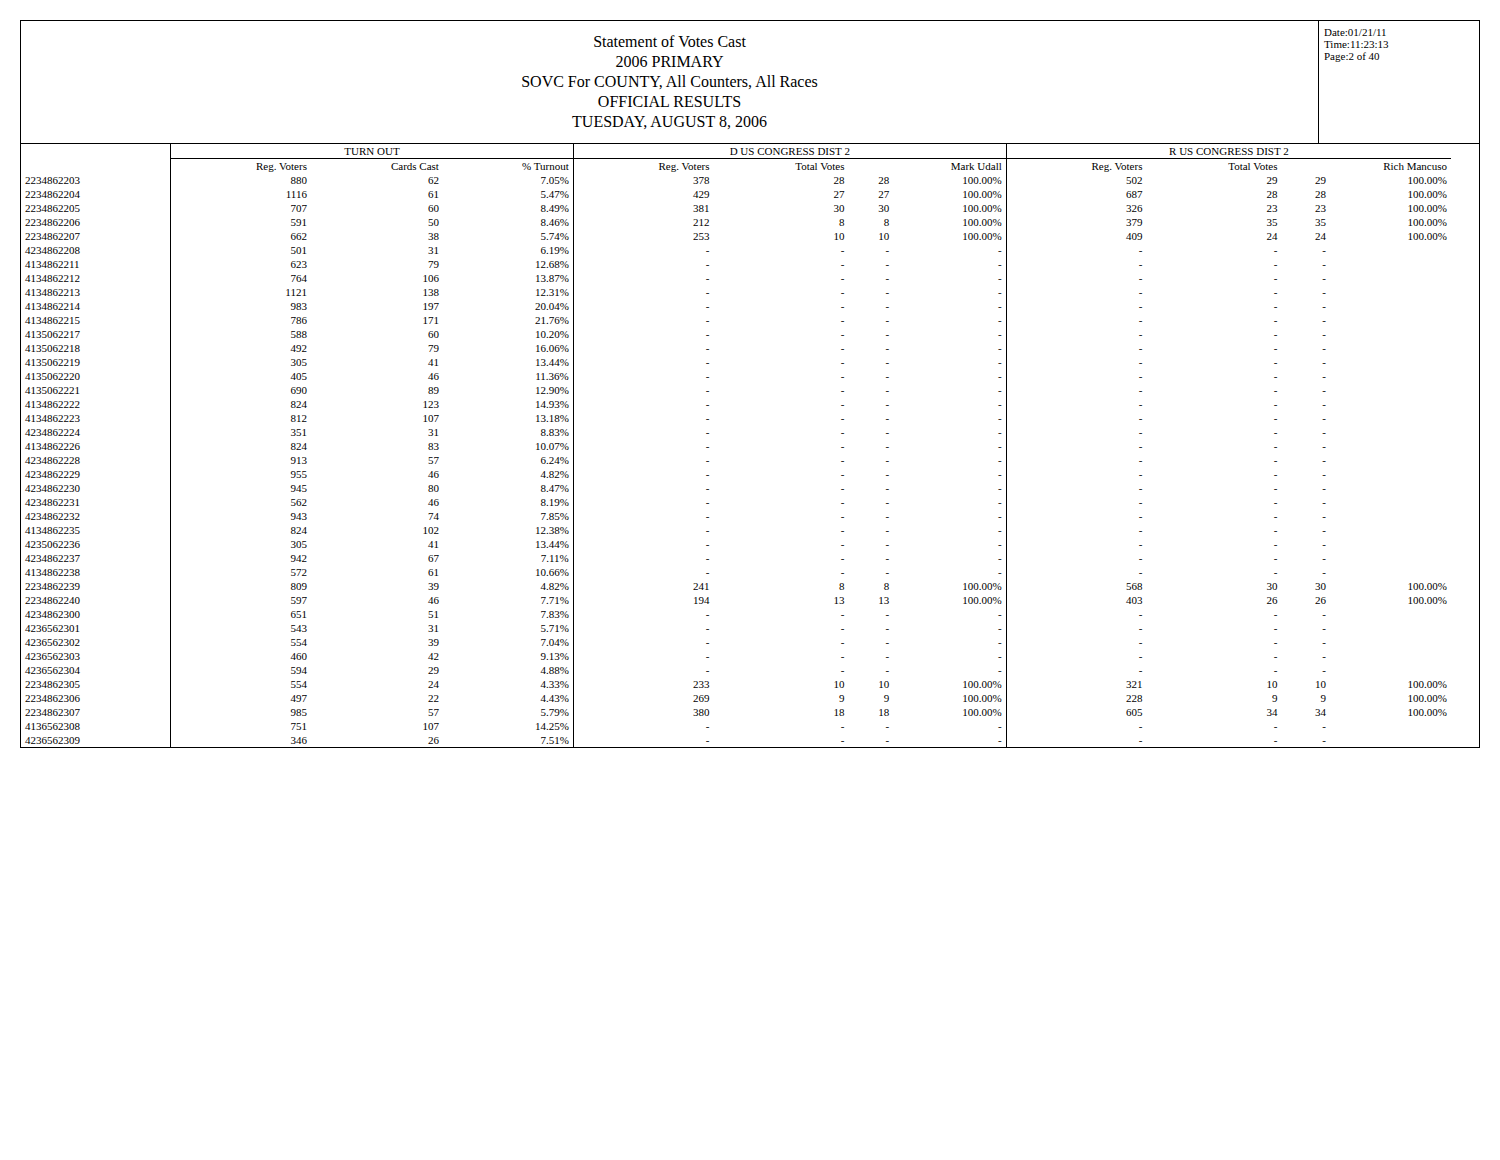Statement of Votes Cast
2006 PRIMARY
SOVC For COUNTY, All Counters, All Races
OFFICIAL RESULTS
TUESDAY, AUGUST 8, 2006
Date:01/21/11
Time:11:23:13
Page:2 of 40
| | TURN OUT | D US CONGRESS DIST 2 | R US CONGRESS DIST 2 | |
| --- | --- | --- | --- | --- |
| | Reg. Voters | Cards Cast | % Turnout | Reg. Voters | Total Votes | Mark Udall | Reg. Voters | Total Votes | Rich Mancuso | |
| 2234862203 | 880 | 62 | 7.05% | 378 | 28 | 28 | 100.00% | 502 | 29 | 29 | 100.00% | |
| 2234862204 | 1116 | 61 | 5.47% | 429 | 27 | 27 | 100.00% | 687 | 28 | 28 | 100.00% | |
| 2234862205 | 707 | 60 | 8.49% | 381 | 30 | 30 | 100.00% | 326 | 23 | 23 | 100.00% | |
| 2234862206 | 591 | 50 | 8.46% | 212 | 8 | 8 | 100.00% | 379 | 35 | 35 | 100.00% | |
| 2234862207 | 662 | 38 | 5.74% | 253 | 10 | 10 | 100.00% | 409 | 24 | 24 | 100.00% | |
| 4234862208 | 501 | 31 | 6.19% | - | - | - | - | - | - | - | | |
| 4134862211 | 623 | 79 | 12.68% | - | - | - | - | - | - | - | | |
| 4134862212 | 764 | 106 | 13.87% | - | - | - | - | - | - | - | | |
| 4134862213 | 1121 | 138 | 12.31% | - | - | - | - | - | - | - | | |
| 4134862214 | 983 | 197 | 20.04% | - | - | - | - | - | - | - | | |
| 4134862215 | 786 | 171 | 21.76% | - | - | - | - | - | - | - | | |
| 4135062217 | 588 | 60 | 10.20% | - | - | - | - | - | - | - | | |
| 4135062218 | 492 | 79 | 16.06% | - | - | - | - | - | - | - | | |
| 4135062219 | 305 | 41 | 13.44% | - | - | - | - | - | - | - | | |
| 4135062220 | 405 | 46 | 11.36% | - | - | - | - | - | - | - | | |
| 4135062221 | 690 | 89 | 12.90% | - | - | - | - | - | - | - | | |
| 4134862222 | 824 | 123 | 14.93% | - | - | - | - | - | - | - | | |
| 4134862223 | 812 | 107 | 13.18% | - | - | - | - | - | - | - | | |
| 4234862224 | 351 | 31 | 8.83% | - | - | - | - | - | - | - | | |
| 4134862226 | 824 | 83 | 10.07% | - | - | - | - | - | - | - | | |
| 4234862228 | 913 | 57 | 6.24% | - | - | - | - | - | - | - | | |
| 4234862229 | 955 | 46 | 4.82% | - | - | - | - | - | - | - | | |
| 4234862230 | 945 | 80 | 8.47% | - | - | - | - | - | - | - | | |
| 4234862231 | 562 | 46 | 8.19% | - | - | - | - | - | - | - | | |
| 4234862232 | 943 | 74 | 7.85% | - | - | - | - | - | - | - | | |
| 4134862235 | 824 | 102 | 12.38% | - | - | - | - | - | - | - | | |
| 4235062236 | 305 | 41 | 13.44% | - | - | - | - | - | - | - | | |
| 4234862237 | 942 | 67 | 7.11% | - | - | - | - | - | - | - | | |
| 4134862238 | 572 | 61 | 10.66% | - | - | - | - | - | - | - | | |
| 2234862239 | 809 | 39 | 4.82% | 241 | 8 | 8 | 100.00% | 568 | 30 | 30 | 100.00% | |
| 2234862240 | 597 | 46 | 7.71% | 194 | 13 | 13 | 100.00% | 403 | 26 | 26 | 100.00% | |
| 4234862300 | 651 | 51 | 7.83% | - | - | - | - | - | - | - | | |
| 4236562301 | 543 | 31 | 5.71% | - | - | - | - | - | - | - | | |
| 4236562302 | 554 | 39 | 7.04% | - | - | - | - | - | - | - | | |
| 4236562303 | 460 | 42 | 9.13% | - | - | - | - | - | - | - | | |
| 4236562304 | 594 | 29 | 4.88% | - | - | - | - | - | - | - | | |
| 2234862305 | 554 | 24 | 4.33% | 233 | 10 | 10 | 100.00% | 321 | 10 | 10 | 100.00% | |
| 2234862306 | 497 | 22 | 4.43% | 269 | 9 | 9 | 100.00% | 228 | 9 | 9 | 100.00% | |
| 2234862307 | 985 | 57 | 5.79% | 380 | 18 | 18 | 100.00% | 605 | 34 | 34 | 100.00% | |
| 4136562308 | 751 | 107 | 14.25% | - | - | - | - | - | - | - | | |
| 4236562309 | 346 | 26 | 7.51% | - | - | - | - | - | - | - | | |